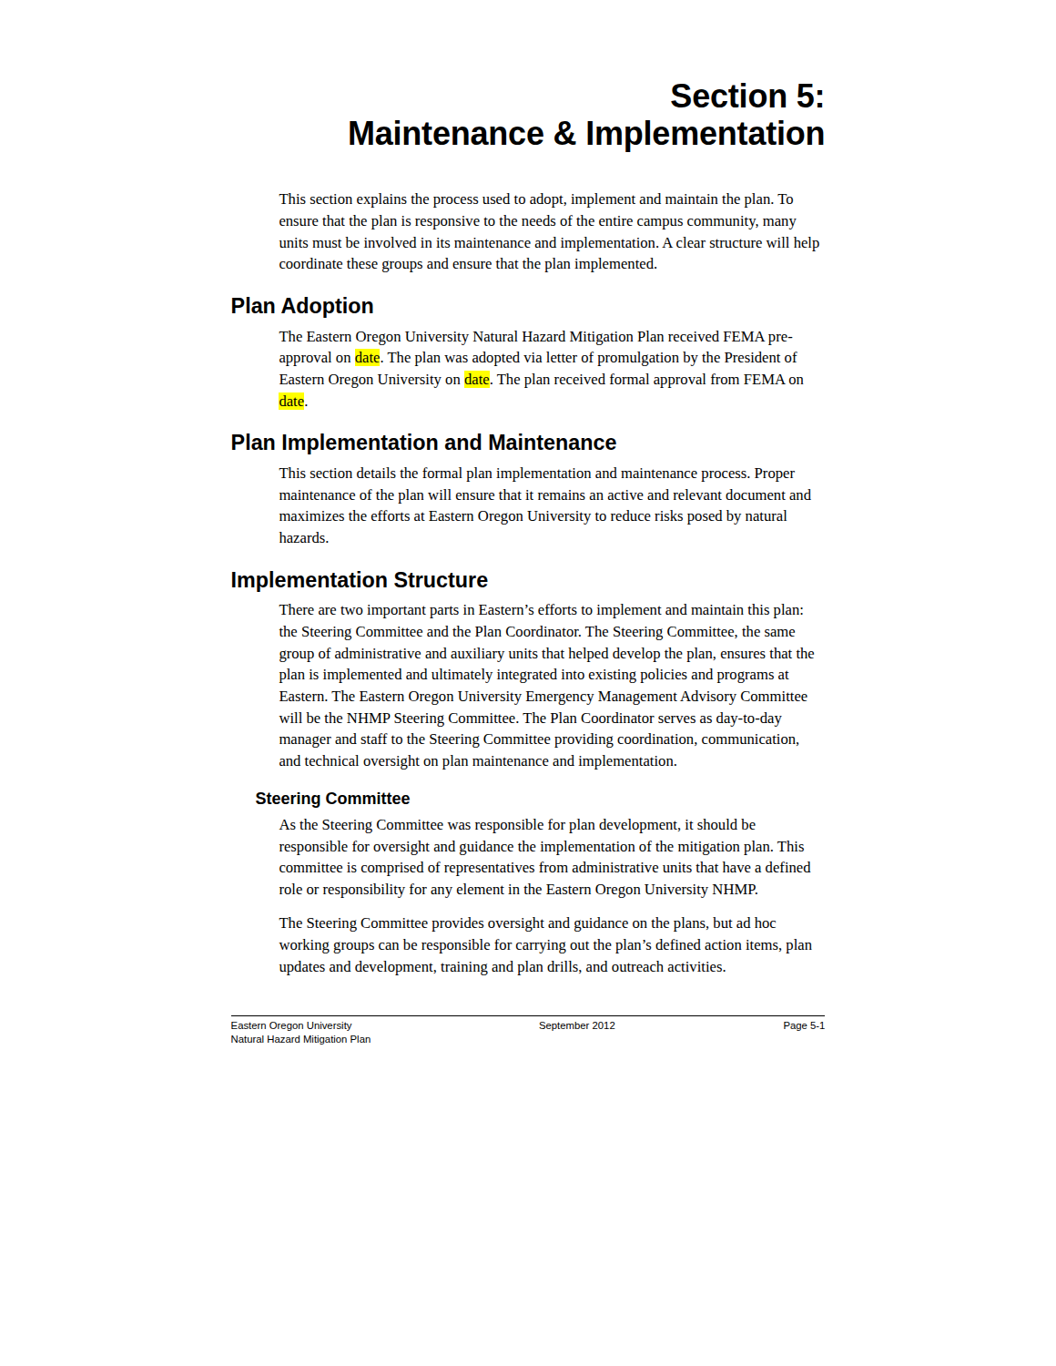Section 5: Maintenance & Implementation
This section explains the process used to adopt, implement and maintain the plan. To ensure that the plan is responsive to the needs of the entire campus community, many units must be involved in its maintenance and implementation. A clear structure will help coordinate these groups and ensure that the plan implemented.
Plan Adoption
The Eastern Oregon University Natural Hazard Mitigation Plan received FEMA pre-approval on date. The plan was adopted via letter of promulgation by the President of Eastern Oregon University on date. The plan received formal approval from FEMA on date.
Plan Implementation and Maintenance
This section details the formal plan implementation and maintenance process. Proper maintenance of the plan will ensure that it remains an active and relevant document and maximizes the efforts at Eastern Oregon University to reduce risks posed by natural hazards.
Implementation Structure
There are two important parts in Eastern’s efforts to implement and maintain this plan: the Steering Committee and the Plan Coordinator. The Steering Committee, the same group of administrative and auxiliary units that helped develop the plan, ensures that the plan is implemented and ultimately integrated into existing policies and programs at Eastern. The Eastern Oregon University Emergency Management Advisory Committee will be the NHMP Steering Committee. The Plan Coordinator serves as day-to-day manager and staff to the Steering Committee providing coordination, communication, and technical oversight on plan maintenance and implementation.
Steering Committee
As the Steering Committee was responsible for plan development, it should be responsible for oversight and guidance the implementation of the mitigation plan. This committee is comprised of representatives from administrative units that have a defined role or responsibility for any element in the Eastern Oregon University NHMP.
The Steering Committee provides oversight and guidance on the plans, but ad hoc working groups can be responsible for carrying out the plan’s defined action items, plan updates and development, training and plan drills, and outreach activities.
Eastern Oregon University
Natural Hazard Mitigation Plan
September 2012
Page 5-1